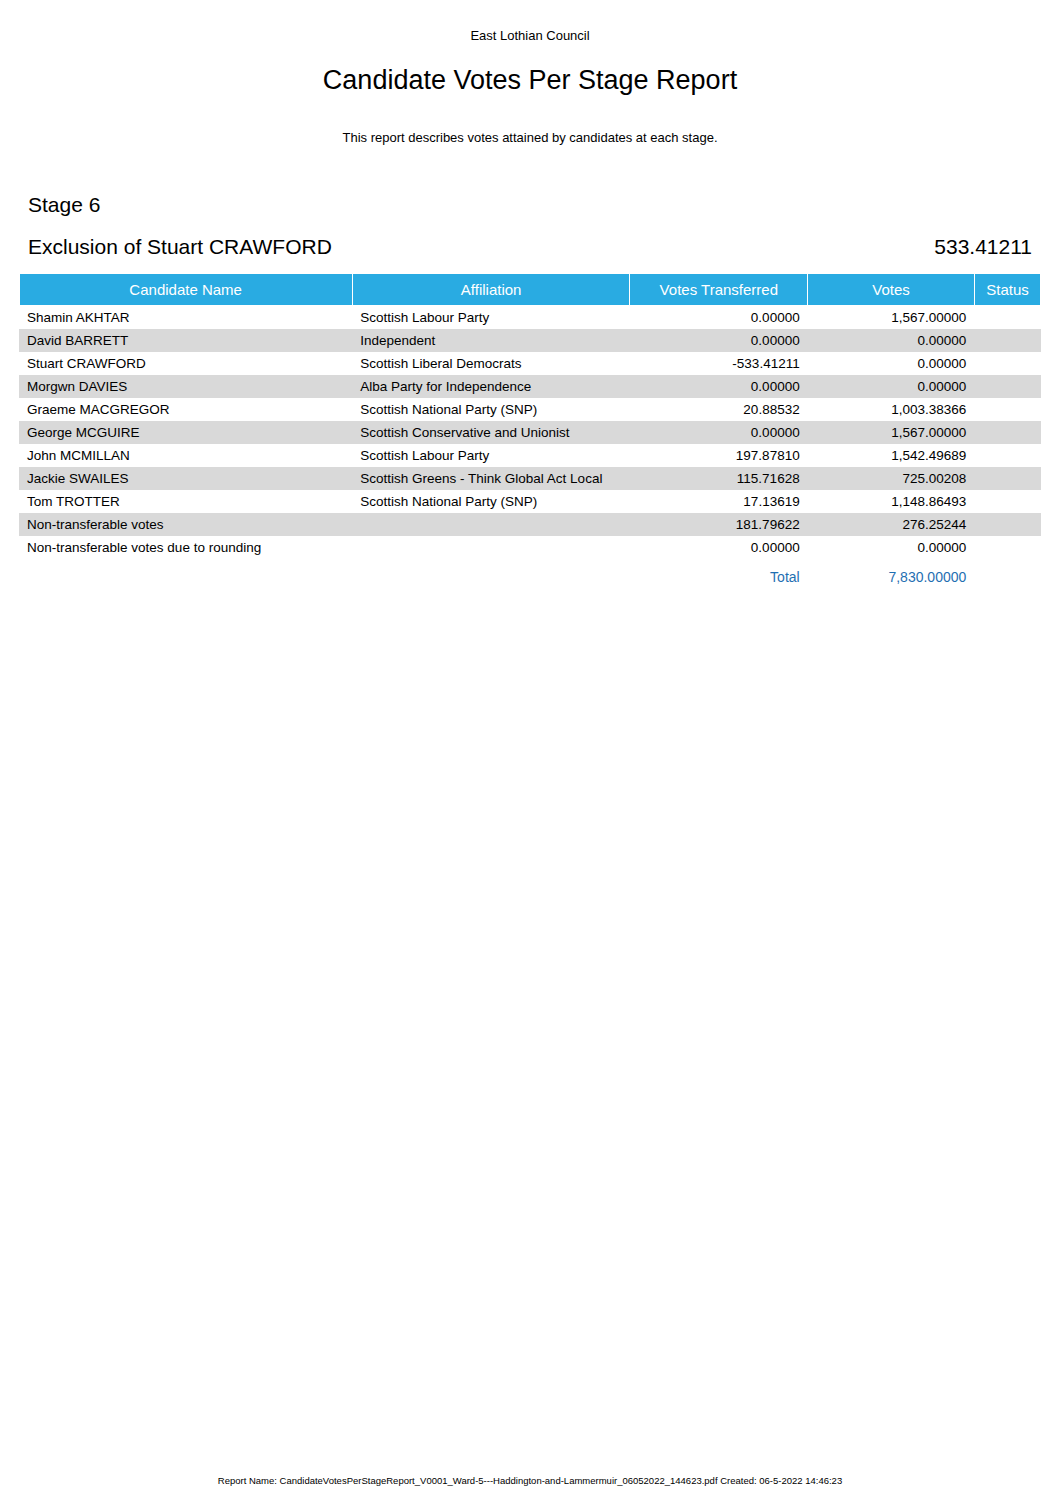East Lothian Council
Candidate Votes Per Stage Report
This report describes votes attained by candidates at each stage.
Stage 6
Exclusion of Stuart CRAWFORD 533.41211
| Candidate Name | Affiliation | Votes Transferred | Votes | Status |
| --- | --- | --- | --- | --- |
| Shamin AKHTAR | Scottish Labour Party | 0.00000 | 1,567.00000 | |
| David BARRETT | Independent | 0.00000 | 0.00000 | |
| Stuart CRAWFORD | Scottish Liberal Democrats | -533.41211 | 0.00000 | |
| Morgwn DAVIES | Alba Party for Independence | 0.00000 | 0.00000 | |
| Graeme MACGREGOR | Scottish National Party (SNP) | 20.88532 | 1,003.38366 | |
| George MCGUIRE | Scottish Conservative and Unionist | 0.00000 | 1,567.00000 | |
| John MCMILLAN | Scottish Labour Party | 197.87810 | 1,542.49689 | |
| Jackie SWAILES | Scottish Greens - Think Global Act Local | 115.71628 | 725.00208 | |
| Tom TROTTER | Scottish National Party (SNP) | 17.13619 | 1,148.86493 | |
| Non-transferable votes | | 181.79622 | 276.25244 | |
| Non-transferable votes due to rounding | | 0.00000 | 0.00000 | |
| | | Total | 7,830.00000 | |
Report Name: CandidateVotesPerStageReport_V0001_Ward-5---Haddington-and-Lammermuir_06052022_144623.pdf Created: 06-5-2022 14:46:23